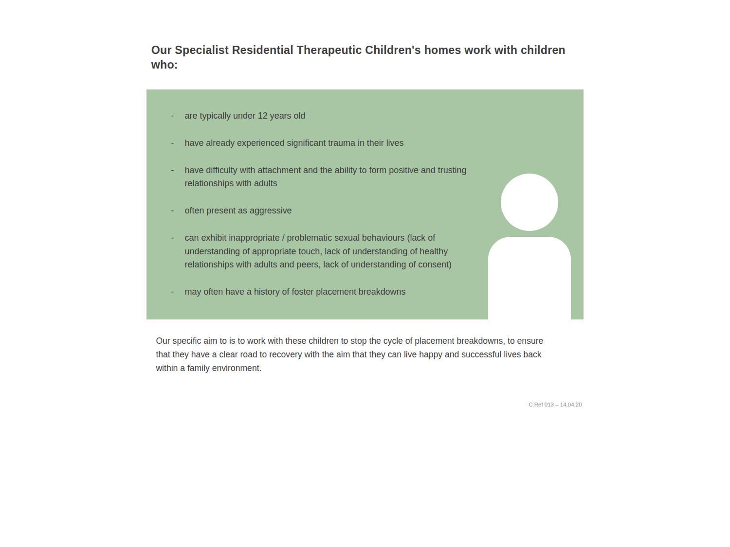Our Specialist Residential Therapeutic Children's homes work with children who:
are typically under 12 years old
have already experienced significant trauma in their lives
have difficulty with attachment and the ability to form positive and trusting relationships with adults
often present as aggressive
can exhibit inappropriate / problematic sexual behaviours (lack of understanding of appropriate touch, lack of understanding of healthy relationships with adults and peers, lack of understanding of consent)
may often have a history of foster placement breakdowns
Our specific aim to is to work with these children to stop the cycle of placement breakdowns, to ensure that they have a clear road to recovery with the aim that they can live happy and successful lives back within a family environment.
C.Ref 013 – 14.04.20